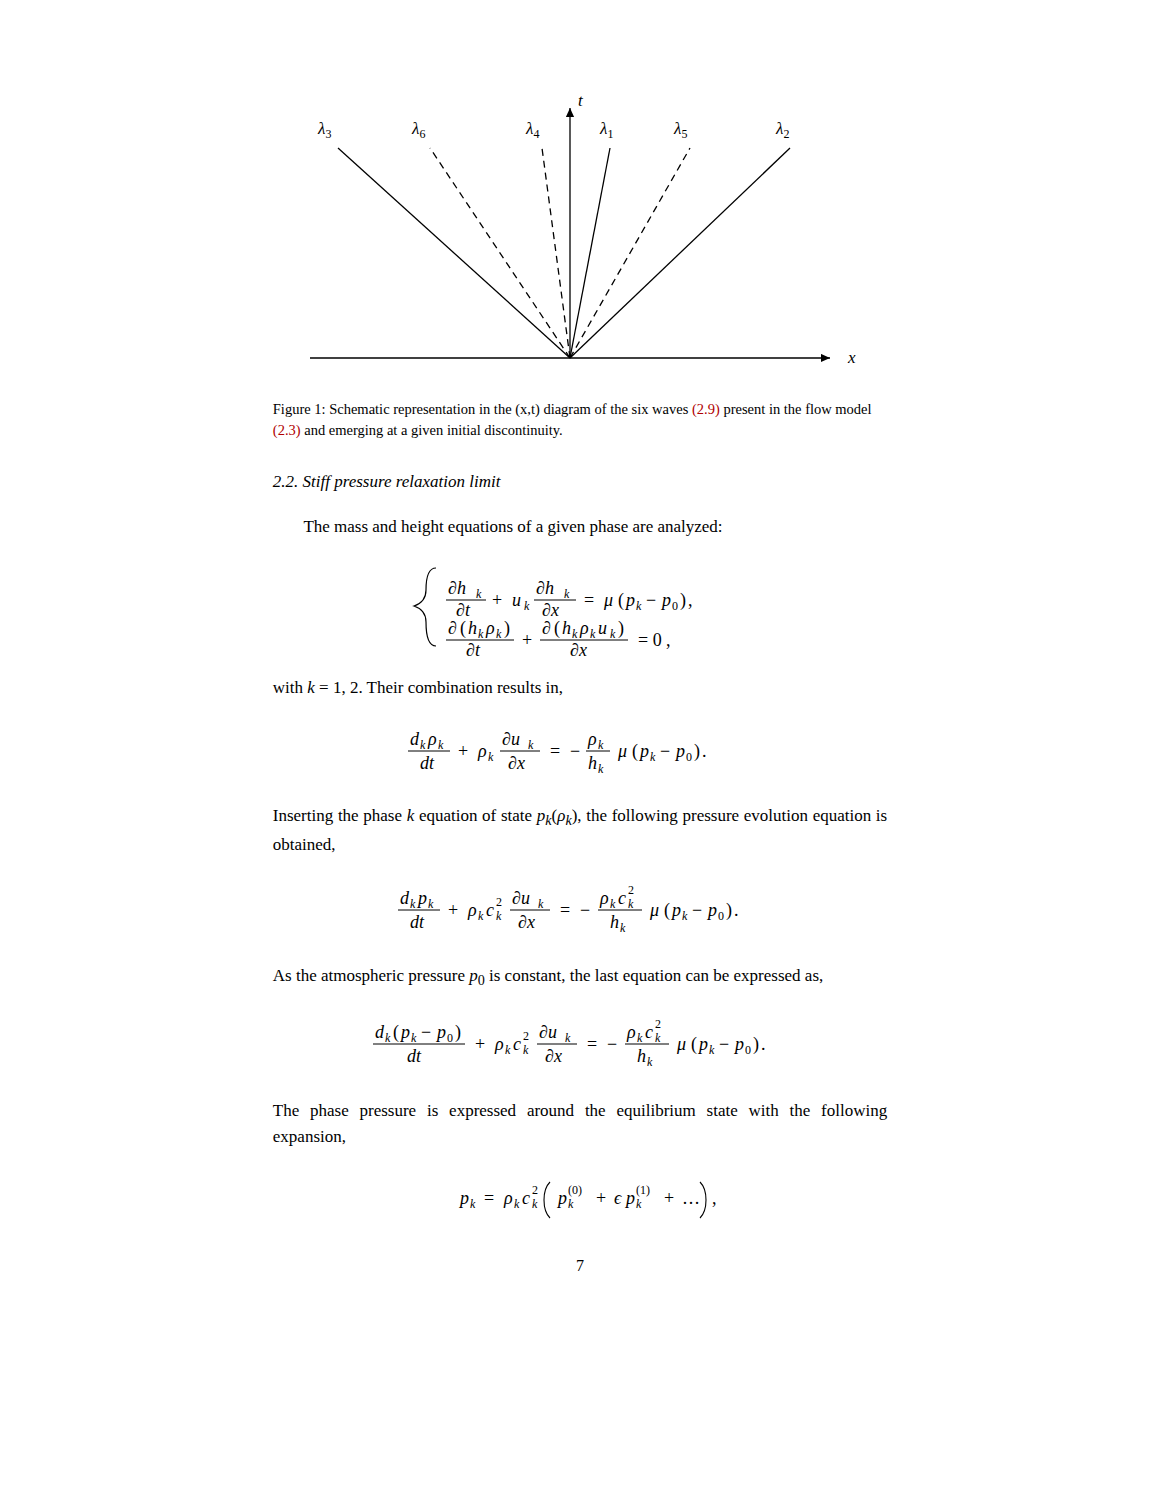x t λ3 λ6 λ4 λ1 λ5 λ2
Figure 1: Schematic representation in the (x,t) diagram of the six waves (2.9) present in the flow model (2.3) and emerging at a given initial discontinuity.
2.2. Stiff pressure relaxation limit
The mass and height equations of a given phase are analyzed:
∂h k ∂t + u k ∂h k ∂x = μ ( p k − p 0 ) , ∂ ( h k ρ k ) ∂t + ∂ ( h k ρ k u k ) ∂x = 0 ,
with k = 1, 2. Their combination results in,
d k ρ k dt + ρ k ∂u k ∂x = − ρ k h k μ ( p k − p 0 ) .
Inserting the phase k equation of state pk(ρk), the following pressure evolution equation is obtained,
d k p k dt + ρ k c k 2 ∂u k ∂x = − ρ k c k 2 h k μ ( p k − p 0 ) .
As the atmospheric pressure p0 is constant, the last equation can be expressed as,
d k ( p k − p 0 ) dt + ρ k c k 2 ∂u k ∂x = − ρ k c k 2 h k μ ( p k − p 0 ) .
The phase pressure is expressed around the equilibrium state with the following expansion,
p k = ρ k c k 2 p k (0) + ϵ p k (1) + … ,
7